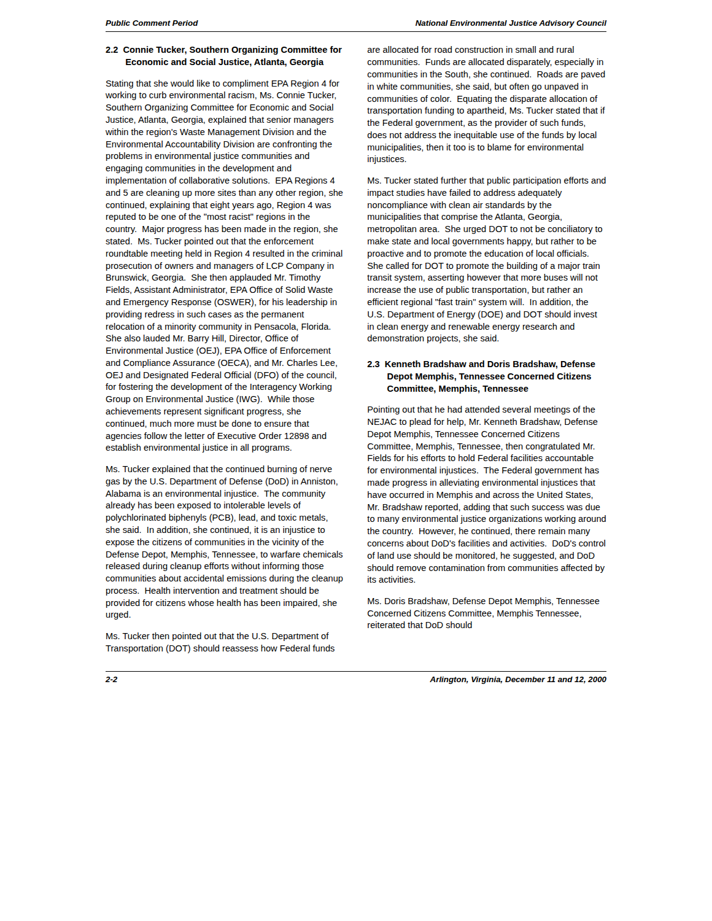Public Comment Period National Environmental Justice Advisory Council
2.2 Connie Tucker, Southern Organizing Committee for Economic and Social Justice, Atlanta, Georgia
Stating that she would like to compliment EPA Region 4 for working to curb environmental racism, Ms. Connie Tucker, Southern Organizing Committee for Economic and Social Justice, Atlanta, Georgia, explained that senior managers within the region's Waste Management Division and the Environmental Accountability Division are confronting the problems in environmental justice communities and engaging communities in the development and implementation of collaborative solutions. EPA Regions 4 and 5 are cleaning up more sites than any other region, she continued, explaining that eight years ago, Region 4 was reputed to be one of the "most racist" regions in the country. Major progress has been made in the region, she stated. Ms. Tucker pointed out that the enforcement roundtable meeting held in Region 4 resulted in the criminal prosecution of owners and managers of LCP Company in Brunswick, Georgia. She then applauded Mr. Timothy Fields, Assistant Administrator, EPA Office of Solid Waste and Emergency Response (OSWER), for his leadership in providing redress in such cases as the permanent relocation of a minority community in Pensacola, Florida. She also lauded Mr. Barry Hill, Director, Office of Environmental Justice (OEJ), EPA Office of Enforcement and Compliance Assurance (OECA), and Mr. Charles Lee, OEJ and Designated Federal Official (DFO) of the council, for fostering the development of the Interagency Working Group on Environmental Justice (IWG). While those achievements represent significant progress, she continued, much more must be done to ensure that agencies follow the letter of Executive Order 12898 and establish environmental justice in all programs.
Ms. Tucker explained that the continued burning of nerve gas by the U.S. Department of Defense (DoD) in Anniston, Alabama is an environmental injustice. The community already has been exposed to intolerable levels of polychlorinated biphenyls (PCB), lead, and toxic metals, she said. In addition, she continued, it is an injustice to expose the citizens of communities in the vicinity of the Defense Depot, Memphis, Tennessee, to warfare chemicals released during cleanup efforts without informing those communities about accidental emissions during the cleanup process. Health intervention and treatment should be provided for citizens whose health has been impaired, she urged.
Ms. Tucker then pointed out that the U.S. Department of Transportation (DOT) should reassess how Federal funds are allocated for road construction in small and rural communities. Funds are allocated disparately, especially in communities in the South, she continued. Roads are paved in white communities, she said, but often go unpaved in communities of color. Equating the disparate allocation of transportation funding to apartheid, Ms. Tucker stated that if the Federal government, as the provider of such funds, does not address the inequitable use of the funds by local municipalities, then it too is to blame for environmental injustices.
Ms. Tucker stated further that public participation efforts and impact studies have failed to address adequately noncompliance with clean air standards by the municipalities that comprise the Atlanta, Georgia, metropolitan area. She urged DOT to not be conciliatory to make state and local governments happy, but rather to be proactive and to promote the education of local officials. She called for DOT to promote the building of a major train transit system, asserting however that more buses will not increase the use of public transportation, but rather an efficient regional "fast train" system will. In addition, the U.S. Department of Energy (DOE) and DOT should invest in clean energy and renewable energy research and demonstration projects, she said.
2.3 Kenneth Bradshaw and Doris Bradshaw, Defense Depot Memphis, Tennessee Concerned Citizens Committee, Memphis, Tennessee
Pointing out that he had attended several meetings of the NEJAC to plead for help, Mr. Kenneth Bradshaw, Defense Depot Memphis, Tennessee Concerned Citizens Committee, Memphis, Tennessee, then congratulated Mr. Fields for his efforts to hold Federal facilities accountable for environmental injustices. The Federal government has made progress in alleviating environmental injustices that have occurred in Memphis and across the United States, Mr. Bradshaw reported, adding that such success was due to many environmental justice organizations working around the country. However, he continued, there remain many concerns about DoD's facilities and activities. DoD's control of land use should be monitored, he suggested, and DoD should remove contamination from communities affected by its activities.
Ms. Doris Bradshaw, Defense Depot Memphis, Tennessee Concerned Citizens Committee, Memphis Tennessee, reiterated that DoD should
2-2 Arlington, Virginia, December 11 and 12, 2000